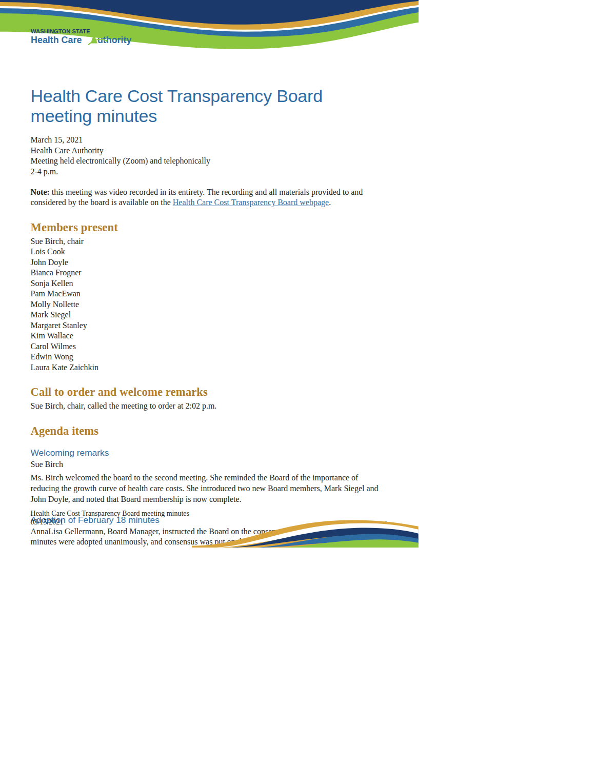WASHINGTON STATE Health Care uthority
Health Care Cost Transparency Board meeting minutes
March 15, 2021
Health Care Authority
Meeting held electronically (Zoom) and telephonically
2-4 p.m.
Note: this meeting was video recorded in its entirety. The recording and all materials provided to and considered by the board is available on the Health Care Cost Transparency Board webpage.
Members present
Sue Birch, chair
Lois Cook
John Doyle
Bianca Frogner
Sonja Kellen
Pam MacEwan
Molly Nollette
Mark Siegel
Margaret Stanley
Kim Wallace
Carol Wilmes
Edwin Wong
Laura Kate Zaichkin
Call to order and welcome remarks
Sue Birch, chair, called the meeting to order at 2:02 p.m.
Agenda items
Welcoming remarks
Sue Birch
Ms. Birch welcomed the board to the second meeting. She reminded the Board of the importance of reducing the growth curve of health care costs. She introduced two new Board members, Mark Siegel and John Doyle, and noted that Board membership is now complete.
Adoption of February 18 minutes
AnnaLisa Gellermann, Board Manager, instructed the Board on the consensus process. The February 18 minutes were adopted unanimously, and consensus was put on the record.
Health Care Cost Transparency Board meeting minutes
03/15/2021
1